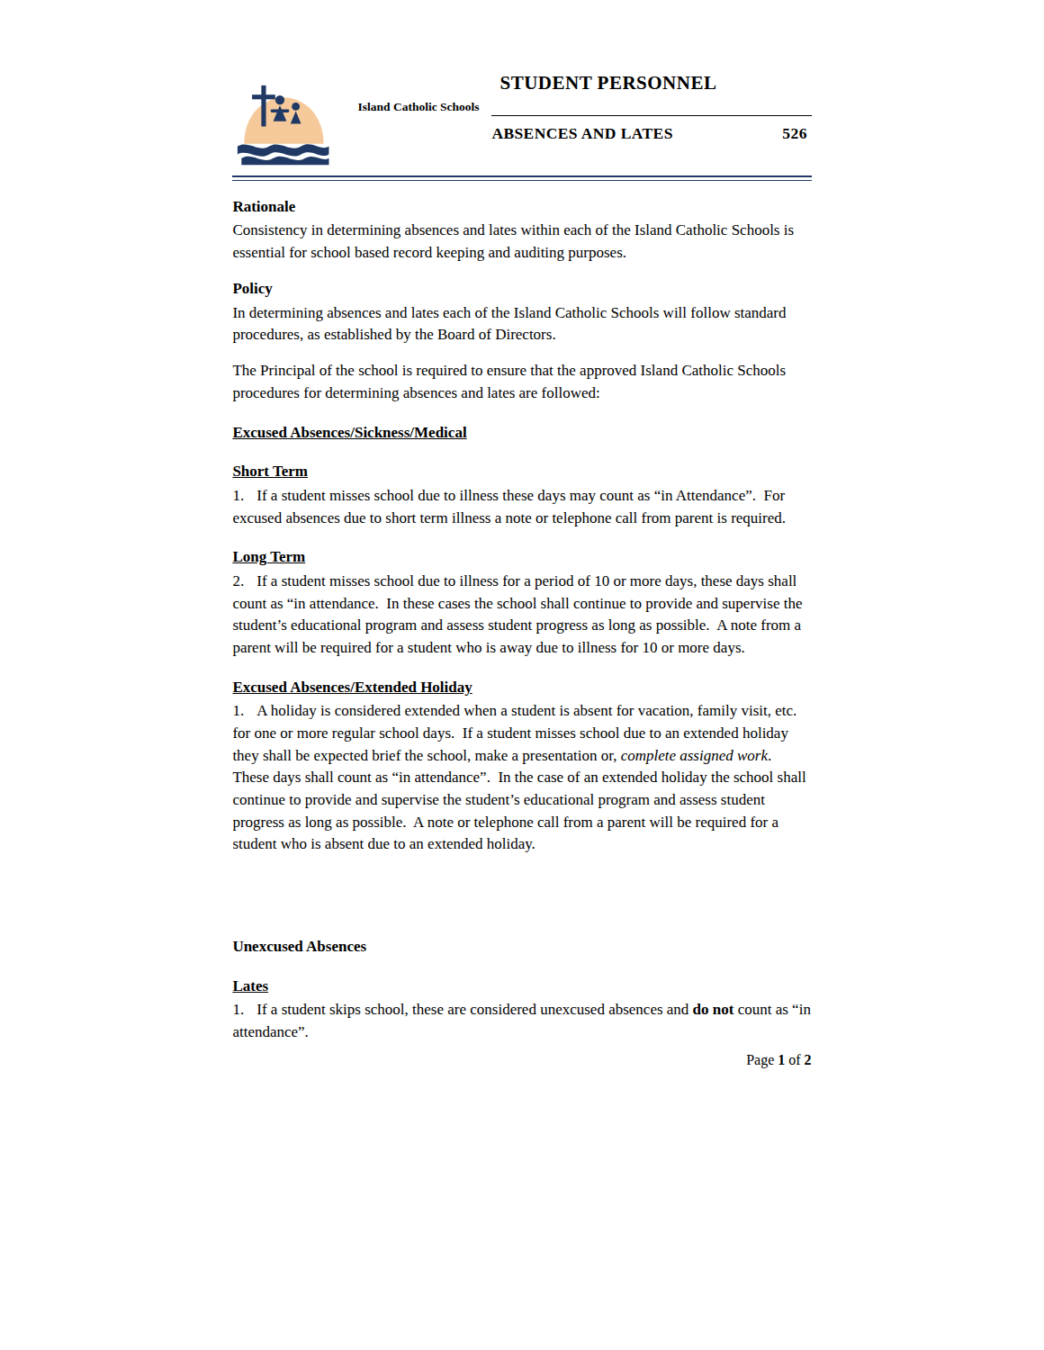STUDENT PERSONNEL
Island Catholic Schools
ABSENCES AND LATES 526
Rationale
Consistency in determining absences and lates within each of the Island Catholic Schools is essential for school based record keeping and auditing purposes.
Policy
In determining absences and lates each of the Island Catholic Schools will follow standard procedures, as established by the Board of Directors.
The Principal of the school is required to ensure that the approved Island Catholic Schools procedures for determining absences and lates are followed:
Excused Absences/Sickness/Medical
Short Term
1. If a student misses school due to illness these days may count as “in Attendance”. For excused absences due to short term illness a note or telephone call from parent is required.
Long Term
2. If a student misses school due to illness for a period of 10 or more days, these days shall count as “in attendance. In these cases the school shall continue to provide and supervise the student’s educational program and assess student progress as long as possible. A note from a parent will be required for a student who is away due to illness for 10 or more days.
Excused Absences/Extended Holiday
1. A holiday is considered extended when a student is absent for vacation, family visit, etc. for one or more regular school days. If a student misses school due to an extended holiday they shall be expected brief the school, make a presentation or, complete assigned work. These days shall count as “in attendance”. In the case of an extended holiday the school shall continue to provide and supervise the student’s educational program and assess student progress as long as possible. A note or telephone call from a parent will be required for a student who is absent due to an extended holiday.
Unexcused Absences
Lates
1. If a student skips school, these are considered unexcused absences and do not count as “in attendance”.
Page 1 of 2